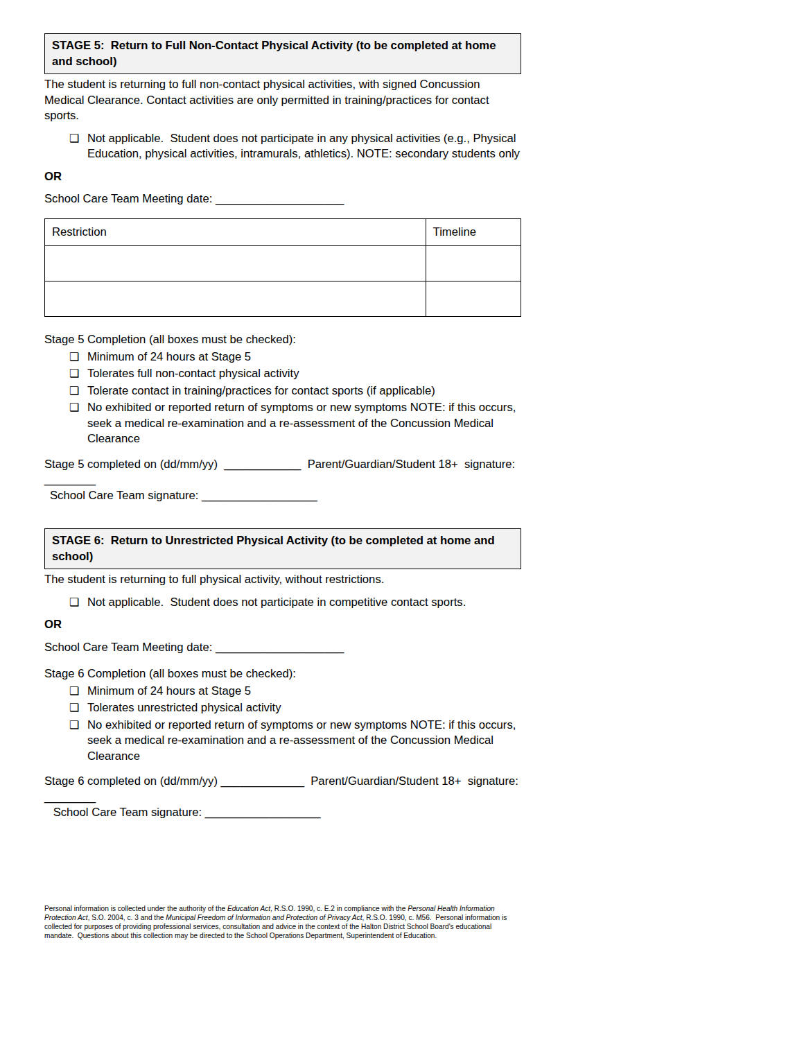STAGE 5: Return to Full Non-Contact Physical Activity (to be completed at home and school)
The student is returning to full non-contact physical activities, with signed Concussion Medical Clearance. Contact activities are only permitted in training/practices for contact sports.
Not applicable. Student does not participate in any physical activities (e.g., Physical Education, physical activities, intramurals, athletics). NOTE: secondary students only
OR
School Care Team Meeting date: ____________________
| Restriction | Timeline |
| --- | --- |
Stage 5 Completion (all boxes must be checked):
Minimum of 24 hours at Stage 5
Tolerates full non-contact physical activity
Tolerate contact in training/practices for contact sports (if applicable)
No exhibited or reported return of symptoms or new symptoms NOTE: if this occurs, seek a medical re-examination and a re-assessment of the Concussion Medical Clearance
Stage 5 completed on (dd/mm/yy) ____________ Parent/Guardian/Student 18+ signature: ________
School Care Team signature: __________________
STAGE 6: Return to Unrestricted Physical Activity (to be completed at home and school)
The student is returning to full physical activity, without restrictions.
Not applicable. Student does not participate in competitive contact sports.
OR
School Care Team Meeting date: ____________________
Stage 6 Completion (all boxes must be checked):
Minimum of 24 hours at Stage 5
Tolerates unrestricted physical activity
No exhibited or reported return of symptoms or new symptoms NOTE: if this occurs, seek a medical re-examination and a re-assessment of the Concussion Medical Clearance
Stage 6 completed on (dd/mm/yy) _____________ Parent/Guardian/Student 18+ signature: ________
School Care Team signature: __________________
Personal information is collected under the authority of the Education Act, R.S.O. 1990, c. E.2 in compliance with the Personal Health Information Protection Act, S.O. 2004, c. 3 and the Municipal Freedom of Information and Protection of Privacy Act, R.S.O. 1990, c. M56. Personal information is collected for purposes of providing professional services, consultation and advice in the context of the Halton District School Board's educational mandate. Questions about this collection may be directed to the School Operations Department, Superintendent of Education.